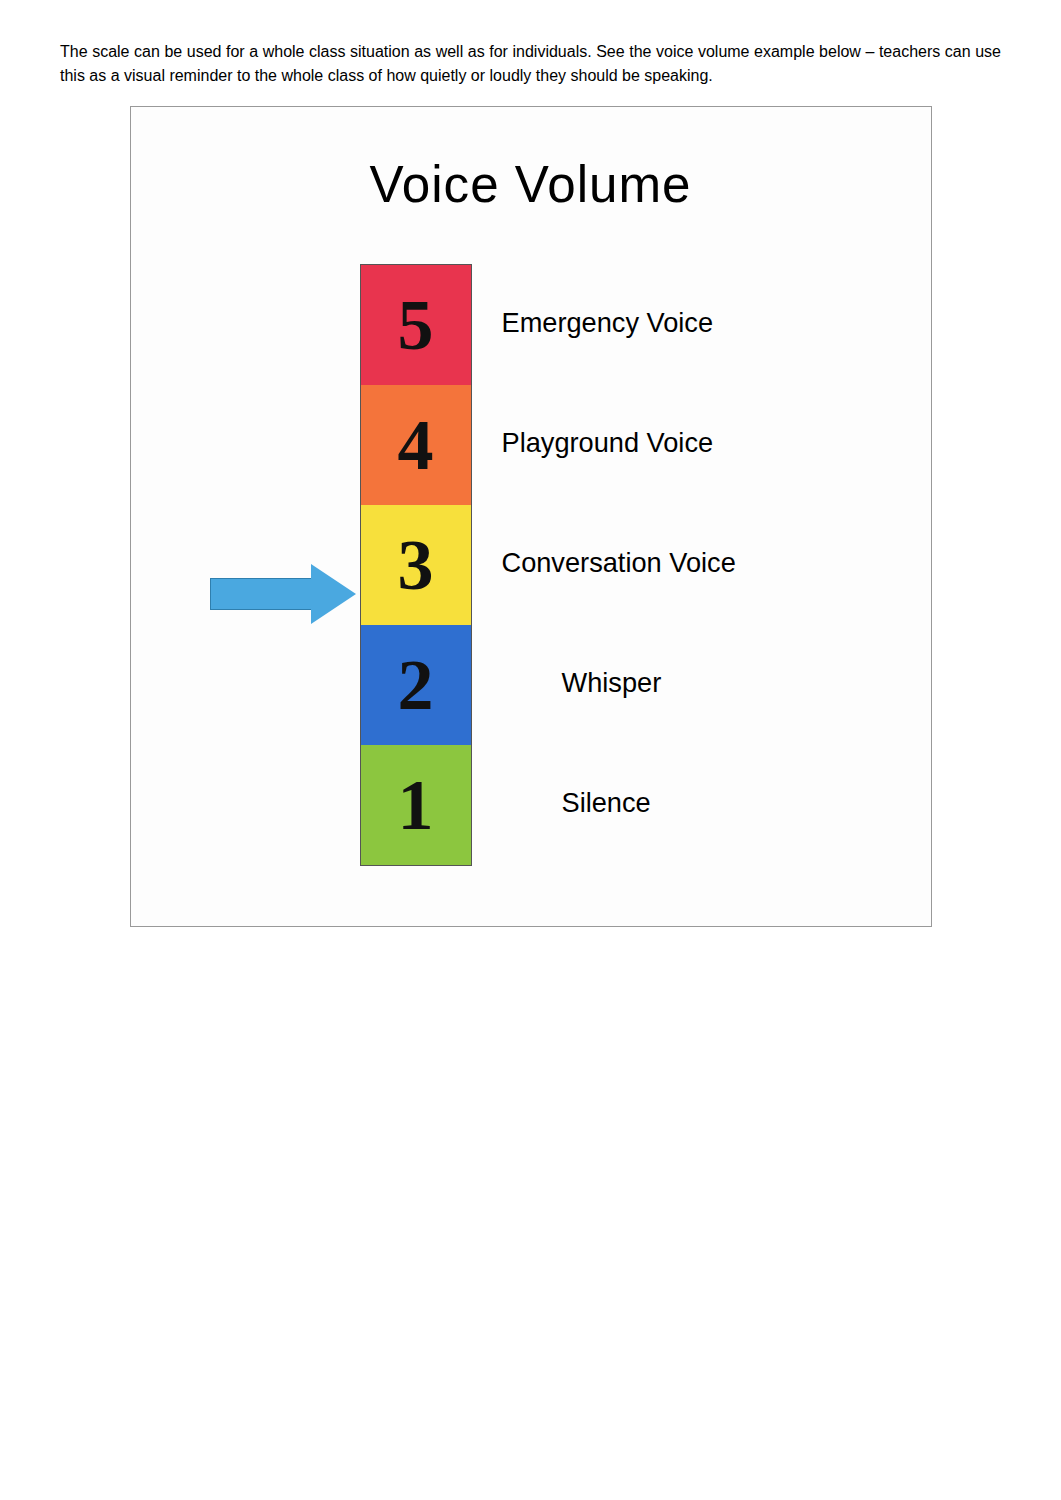The scale can be used for a whole class situation as well as for individuals. See the voice volume example below – teachers can use this as a visual reminder to the whole class of how quietly or loudly they should be speaking.
Voice Volume
5
4
3
2
1
Emergency Voice
Playground Voice
Conversation Voice
Whisper
Silence